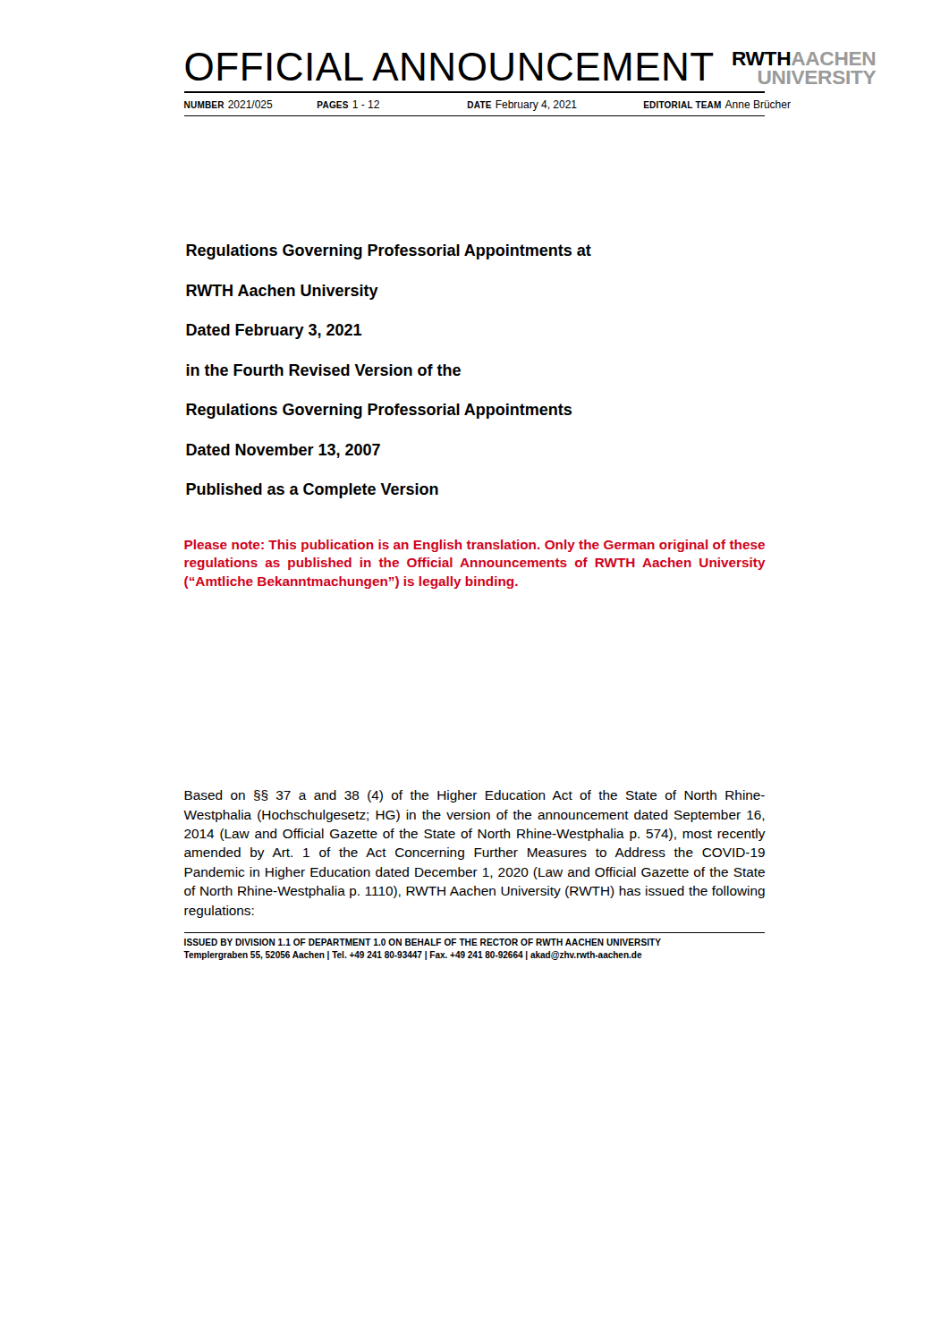OFFICIAL ANNOUNCEMENT
RWTHAACHEN
UNIVERSITY
NUMBER 2021/025
PAGES 1 - 12
DATE February 4, 2021
EDITORIAL TEAM Anne Brücher
Regulations Governing Professorial Appointments at
RWTH Aachen University
Dated February 3, 2021
in the Fourth Revised Version of the
Regulations Governing Professorial Appointments
Dated November 13, 2007
Published as a Complete Version
Please note: This publication is an English translation. Only the German original of these regulations as published in the Official Announcements of RWTH Aachen University (“Amtliche Bekanntmachungen”) is legally binding.
Based on §§ 37 a and 38 (4) of the Higher Education Act of the State of North Rhine-Westphalia (Hochschulgesetz; HG) in the version of the announcement dated September 16, 2014 (Law and Official Gazette of the State of North Rhine-Westphalia p. 574), most recently amended by Art. 1 of the Act Concerning Further Measures to Address the COVID-19 Pandemic in Higher Education dated December 1, 2020 (Law and Official Gazette of the State of North Rhine-Westphalia p. 1110), RWTH Aachen University (RWTH) has issued the following regulations:
ISSUED BY DIVISION 1.1 OF DEPARTMENT 1.0 ON BEHALF OF THE RECTOR OF RWTH AACHEN UNIVERSITY
Templergraben 55, 52056 Aachen | Tel. +49 241 80-93447 | Fax. +49 241 80-92664 | akad@zhv.rwth-aachen.de